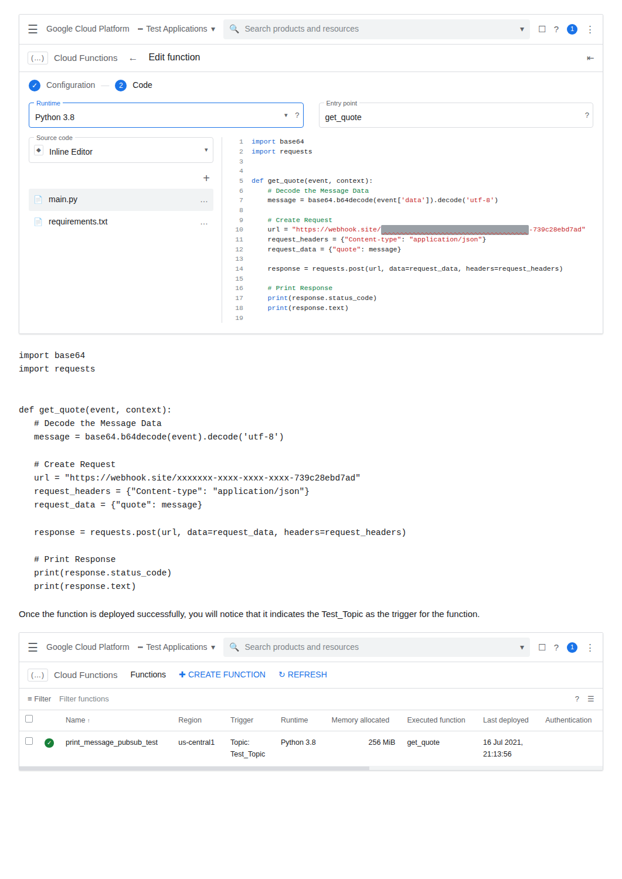☰ Google Cloud Platform ••• Test Applications ▾ 🔍 Search products and resources ▾ ☐ ? 1 ⋮
(…) Cloud Functions ← Edit function ⇤
✓ Configuration — 2 Code
Runtime Python 3.8 ▾ ?
Entry point get_quote ?
Source code ◆ Inline Editor ▾
+
📄 main.py …
📄 requirements.txt …
1 import base64
2 import requests
3
4
5 def get_quote(event, context):
6    # Decode the Message Data
7    message = base64.b64decode(event['data']).decode('utf-8')
8
9    # Create Request
10    url = "https://webhook.site/xxxxxxxxxxxxxxxxxxxxxxxxxxxxxxxxxxxx-739c28ebd7ad"
11    request_headers = {"Content-type": "application/json"}
12    request_data = {"quote": message}
13
14    response = requests.post(url, data=request_data, headers=request_headers)
15
16    # Print Response
17    print(response.status_code)
18    print(response.text)
19
import base64
import requests


def get_quote(event, context):
   # Decode the Message Data
   message = base64.b64decode(event).decode('utf-8')

   # Create Request
   url = "https://webhook.site/xxxxxxx-xxxx-xxxx-xxxx-739c28ebd7ad"
   request_headers = {"Content-type": "application/json"}
   request_data = {"quote": message}

   response = requests.post(url, data=request_data, headers=request_headers)

   # Print Response
   print(response.status_code)
   print(response.text)
Once the function is deployed successfully, you will notice that it indicates the Test_Topic as the trigger for the function.
☰ Google Cloud Platform ••• Test Applications ▾ 🔍 Search products and resources ▾ ☐ ? 1 ⋮
(…) Cloud Functions Functions ✚ CREATE FUNCTION ↻ REFRESH
≡ Filter Filter functions ?☰
| | | Name ↑ | Region | Trigger | Runtime | Memory allocated | Executed function | Last deployed | Authentication |
| --- | --- | --- | --- | --- | --- | --- | --- | --- | --- |
| | ✓ | print_message_pubsub_test | us-central1 | Topic: Test_Topic | Python 3.8 | 256 MiB | get_quote | 16 Jul 2021, 21:13:56 | |